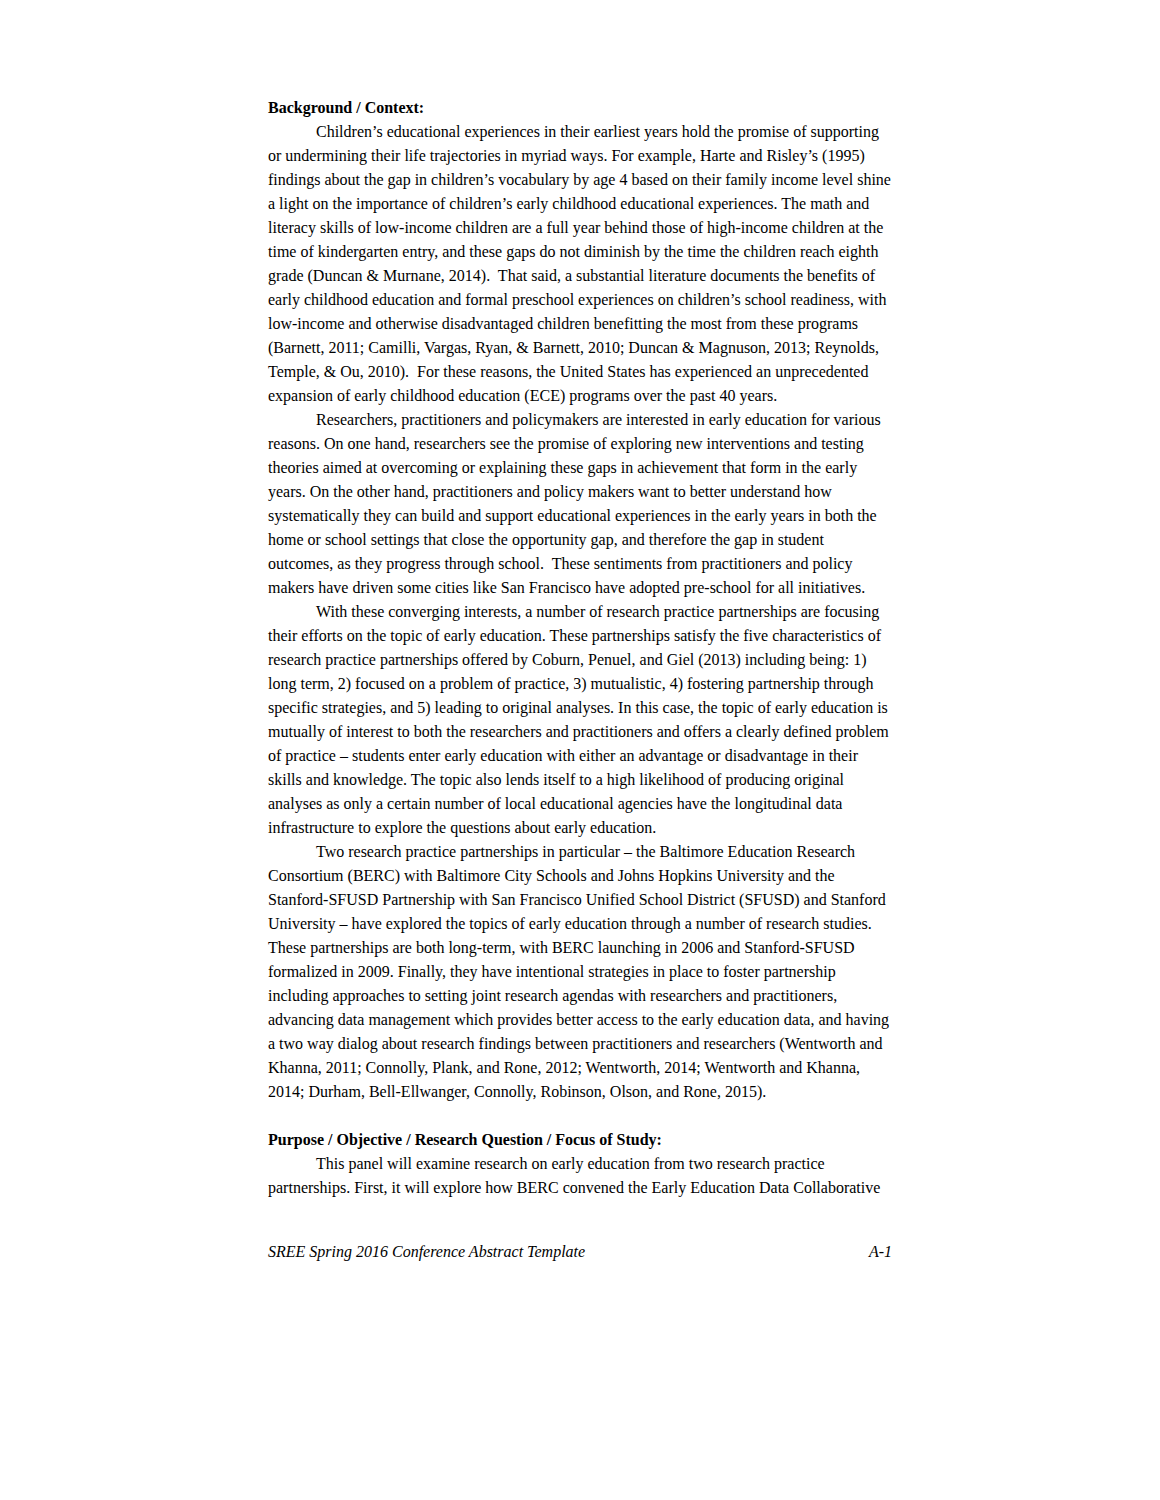Background / Context:
Children’s educational experiences in their earliest years hold the promise of supporting or undermining their life trajectories in myriad ways. For example, Harte and Risley’s (1995) findings about the gap in children’s vocabulary by age 4 based on their family income level shine a light on the importance of children’s early childhood educational experiences. The math and literacy skills of low-income children are a full year behind those of high-income children at the time of kindergarten entry, and these gaps do not diminish by the time the children reach eighth grade (Duncan & Murnane, 2014). That said, a substantial literature documents the benefits of early childhood education and formal preschool experiences on children’s school readiness, with low-income and otherwise disadvantaged children benefitting the most from these programs (Barnett, 2011; Camilli, Vargas, Ryan, & Barnett, 2010; Duncan & Magnuson, 2013; Reynolds, Temple, & Ou, 2010). For these reasons, the United States has experienced an unprecedented expansion of early childhood education (ECE) programs over the past 40 years.
Researchers, practitioners and policymakers are interested in early education for various reasons. On one hand, researchers see the promise of exploring new interventions and testing theories aimed at overcoming or explaining these gaps in achievement that form in the early years. On the other hand, practitioners and policy makers want to better understand how systematically they can build and support educational experiences in the early years in both the home or school settings that close the opportunity gap, and therefore the gap in student outcomes, as they progress through school. These sentiments from practitioners and policy makers have driven some cities like San Francisco have adopted pre-school for all initiatives.
With these converging interests, a number of research practice partnerships are focusing their efforts on the topic of early education. These partnerships satisfy the five characteristics of research practice partnerships offered by Coburn, Penuel, and Giel (2013) including being: 1) long term, 2) focused on a problem of practice, 3) mutualistic, 4) fostering partnership through specific strategies, and 5) leading to original analyses. In this case, the topic of early education is mutually of interest to both the researchers and practitioners and offers a clearly defined problem of practice – students enter early education with either an advantage or disadvantage in their skills and knowledge. The topic also lends itself to a high likelihood of producing original analyses as only a certain number of local educational agencies have the longitudinal data infrastructure to explore the questions about early education.
Two research practice partnerships in particular – the Baltimore Education Research Consortium (BERC) with Baltimore City Schools and Johns Hopkins University and the Stanford-SFUSD Partnership with San Francisco Unified School District (SFUSD) and Stanford University – have explored the topics of early education through a number of research studies. These partnerships are both long-term, with BERC launching in 2006 and Stanford-SFUSD formalized in 2009. Finally, they have intentional strategies in place to foster partnership including approaches to setting joint research agendas with researchers and practitioners, advancing data management which provides better access to the early education data, and having a two way dialog about research findings between practitioners and researchers (Wentworth and Khanna, 2011; Connolly, Plank, and Rone, 2012; Wentworth, 2014; Wentworth and Khanna, 2014; Durham, Bell-Ellwanger, Connolly, Robinson, Olson, and Rone, 2015).
Purpose / Objective / Research Question / Focus of Study:
This panel will examine research on early education from two research practice partnerships. First, it will explore how BERC convened the Early Education Data Collaborative
SREE Spring 2016 Conference Abstract Template A-1